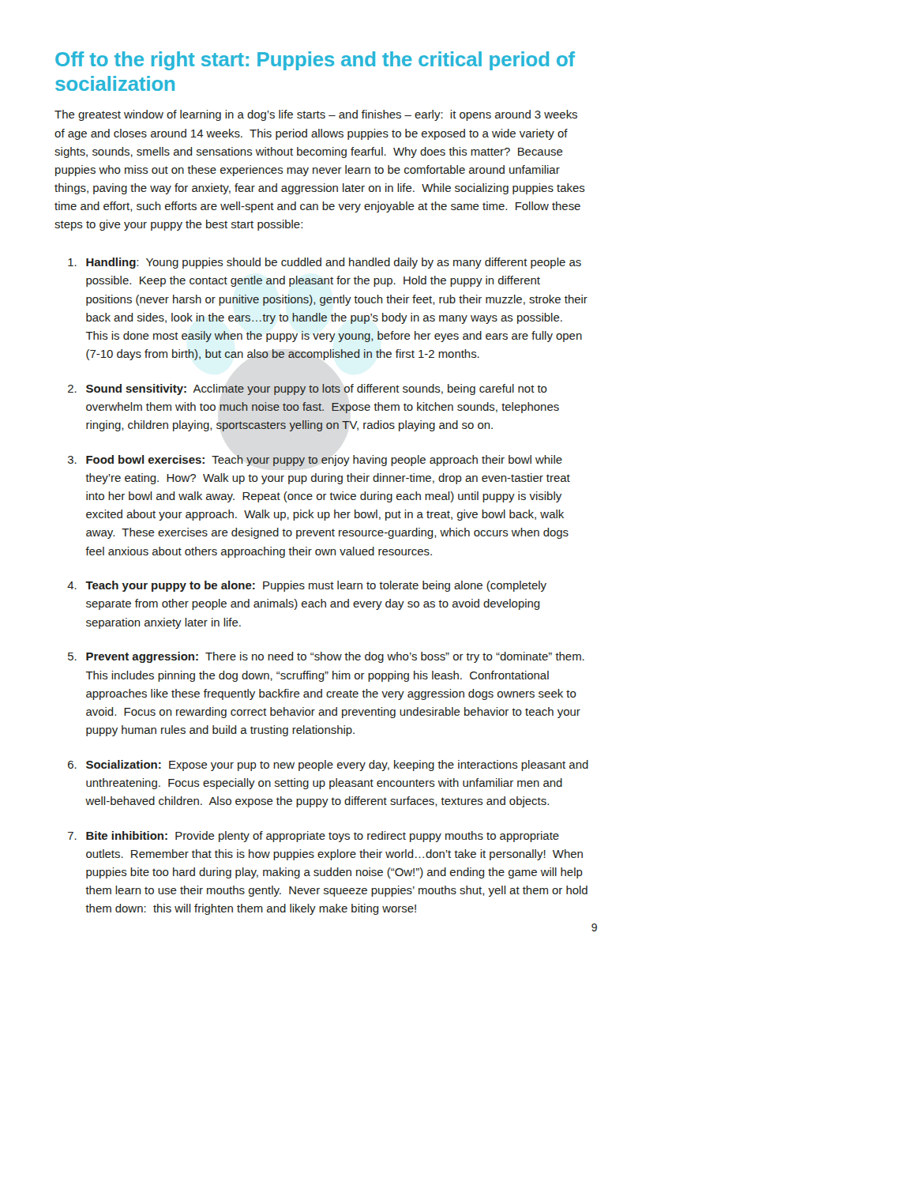Off to the right start: Puppies and the critical period of socialization
The greatest window of learning in a dog’s life starts – and finishes – early: it opens around 3 weeks of age and closes around 14 weeks. This period allows puppies to be exposed to a wide variety of sights, sounds, smells and sensations without becoming fearful. Why does this matter? Because puppies who miss out on these experiences may never learn to be comfortable around unfamiliar things, paving the way for anxiety, fear and aggression later on in life. While socializing puppies takes time and effort, such efforts are well-spent and can be very enjoyable at the same time. Follow these steps to give your puppy the best start possible:
Handling: Young puppies should be cuddled and handled daily by as many different people as possible. Keep the contact gentle and pleasant for the pup. Hold the puppy in different positions (never harsh or punitive positions), gently touch their feet, rub their muzzle, stroke their back and sides, look in the ears…try to handle the pup’s body in as many ways as possible. This is done most easily when the puppy is very young, before her eyes and ears are fully open (7-10 days from birth), but can also be accomplished in the first 1-2 months.
Sound sensitivity: Acclimate your puppy to lots of different sounds, being careful not to overwhelm them with too much noise too fast. Expose them to kitchen sounds, telephones ringing, children playing, sportscasters yelling on TV, radios playing and so on.
Food bowl exercises: Teach your puppy to enjoy having people approach their bowl while they’re eating. How? Walk up to your pup during their dinner-time, drop an even-tastier treat into her bowl and walk away. Repeat (once or twice during each meal) until puppy is visibly excited about your approach. Walk up, pick up her bowl, put in a treat, give bowl back, walk away. These exercises are designed to prevent resource-guarding, which occurs when dogs feel anxious about others approaching their own valued resources.
Teach your puppy to be alone: Puppies must learn to tolerate being alone (completely separate from other people and animals) each and every day so as to avoid developing separation anxiety later in life.
Prevent aggression: There is no need to “show the dog who’s boss” or try to “dominate” them. This includes pinning the dog down, “scruffing” him or popping his leash. Confrontational approaches like these frequently backfire and create the very aggression dogs owners seek to avoid. Focus on rewarding correct behavior and preventing undesirable behavior to teach your puppy human rules and build a trusting relationship.
Socialization: Expose your pup to new people every day, keeping the interactions pleasant and unthreatening. Focus especially on setting up pleasant encounters with unfamiliar men and well-behaved children. Also expose the puppy to different surfaces, textures and objects.
Bite inhibition: Provide plenty of appropriate toys to redirect puppy mouths to appropriate outlets. Remember that this is how puppies explore their world…don’t take it personally! When puppies bite too hard during play, making a sudden noise (“Ow!”) and ending the game will help them learn to use their mouths gently. Never squeeze puppies’ mouths shut, yell at them or hold them down: this will frighten them and likely make biting worse!
9